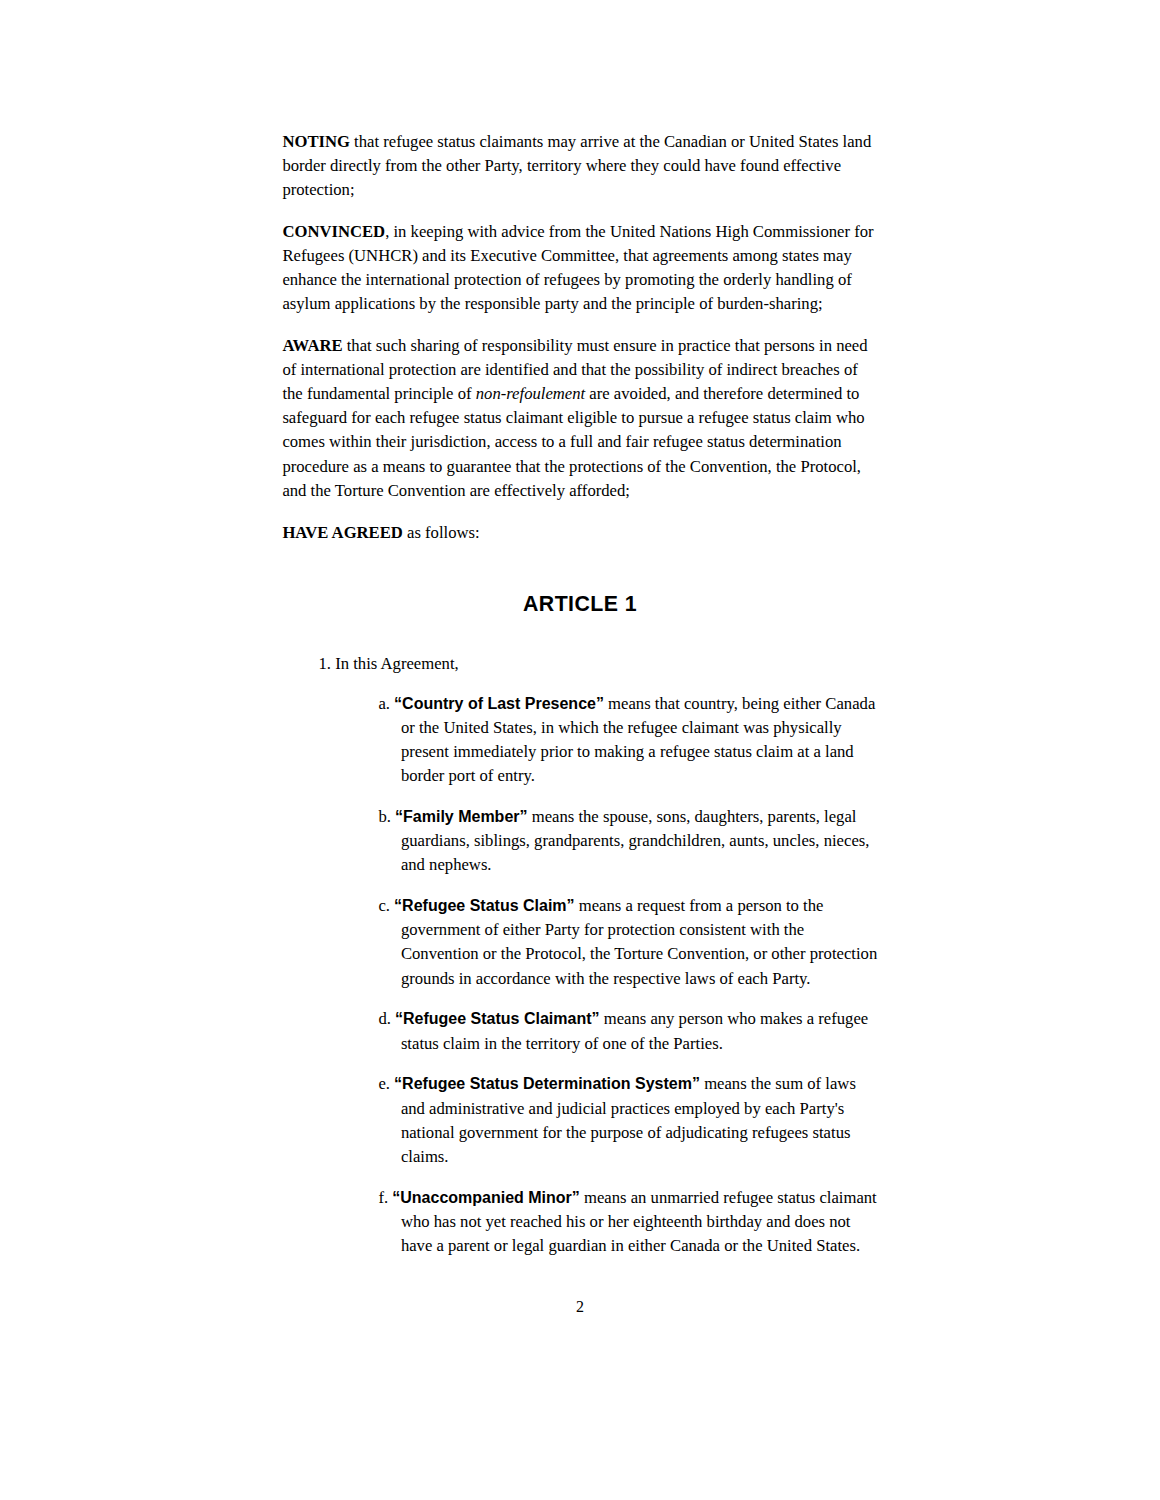NOTING that refugee status claimants may arrive at the Canadian or United States land border directly from the other Party, territory where they could have found effective protection;
CONVINCED, in keeping with advice from the United Nations High Commissioner for Refugees (UNHCR) and its Executive Committee, that agreements among states may enhance the international protection of refugees by promoting the orderly handling of asylum applications by the responsible party and the principle of burden-sharing;
AWARE that such sharing of responsibility must ensure in practice that persons in need of international protection are identified and that the possibility of indirect breaches of the fundamental principle of non-refoulement are avoided, and therefore determined to safeguard for each refugee status claimant eligible to pursue a refugee status claim who comes within their jurisdiction, access to a full and fair refugee status determination procedure as a means to guarantee that the protections of the Convention, the Protocol, and the Torture Convention are effectively afforded;
HAVE AGREED as follows:
ARTICLE 1
In this Agreement,
a. “Country of Last Presence” means that country, being either Canada or the United States, in which the refugee claimant was physically present immediately prior to making a refugee status claim at a land border port of entry.
b. “Family Member” means the spouse, sons, daughters, parents, legal guardians, siblings, grandparents, grandchildren, aunts, uncles, nieces, and nephews.
c. “Refugee Status Claim” means a request from a person to the government of either Party for protection consistent with the Convention or the Protocol, the Torture Convention, or other protection grounds in accordance with the respective laws of each Party.
d. “Refugee Status Claimant” means any person who makes a refugee status claim in the territory of one of the Parties.
e. “Refugee Status Determination System” means the sum of laws and administrative and judicial practices employed by each Party's national government for the purpose of adjudicating refugees status claims.
f. “Unaccompanied Minor” means an unmarried refugee status claimant who has not yet reached his or her eighteenth birthday and does not have a parent or legal guardian in either Canada or the United States.
2